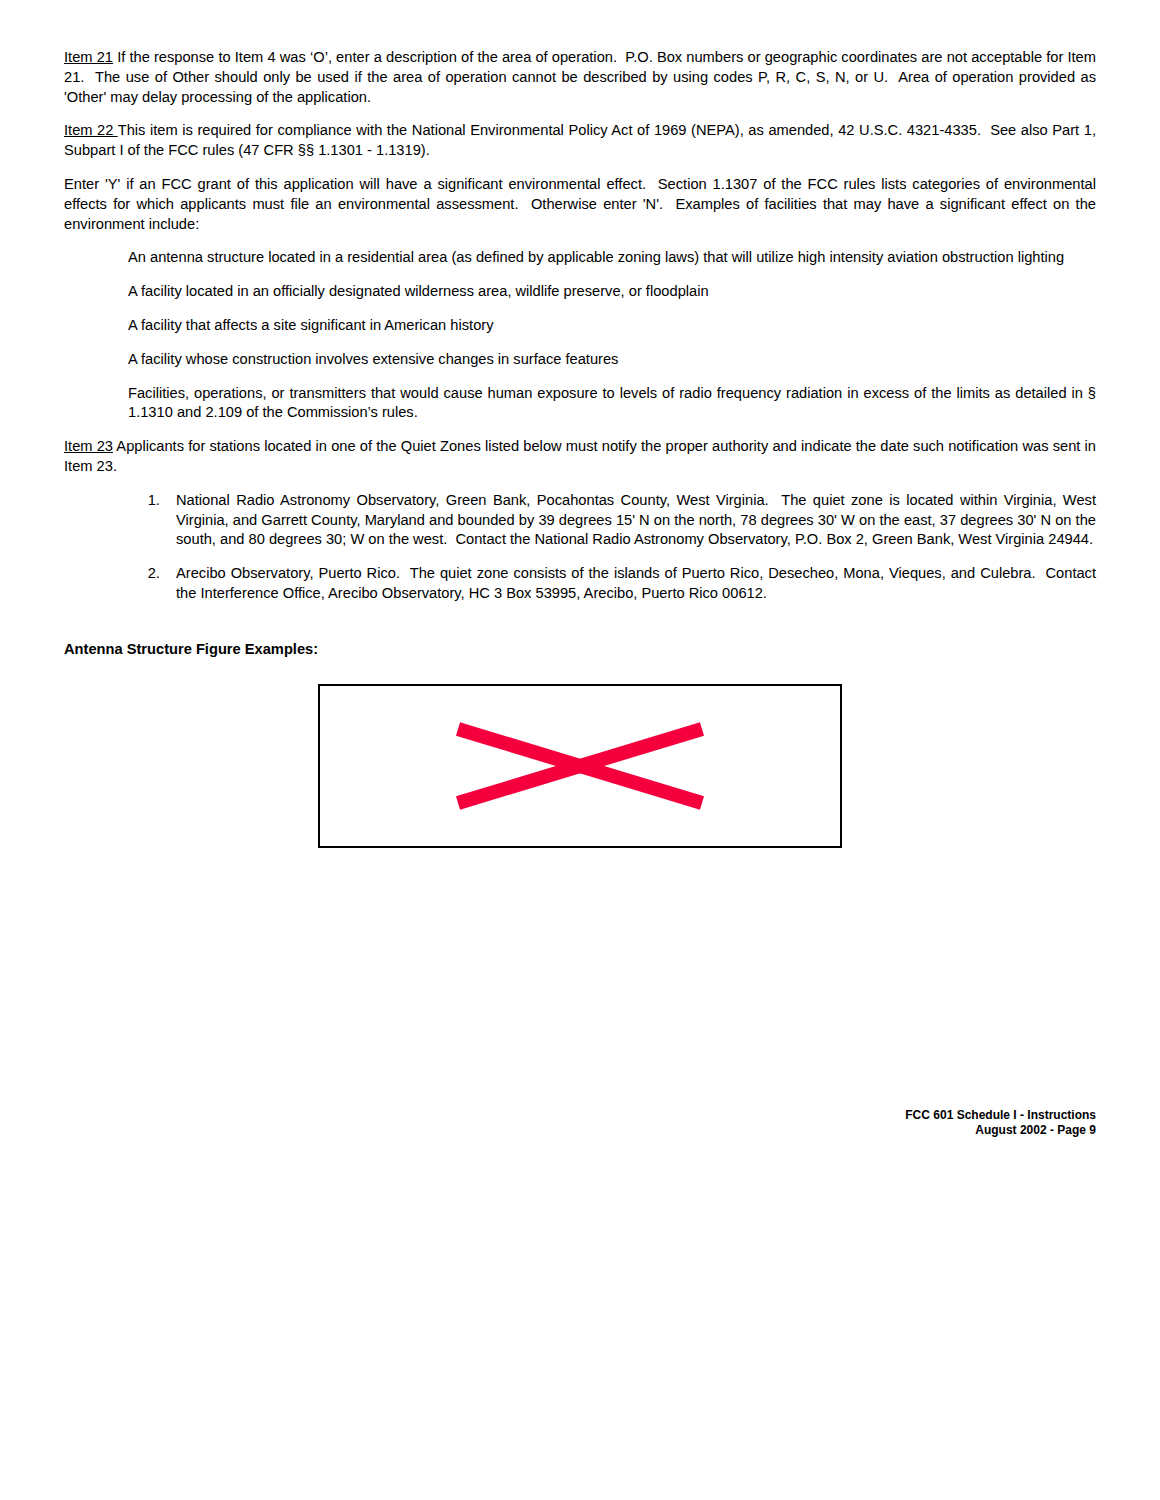Item 21 If the response to Item 4 was ‘O’, enter a description of the area of operation. P.O. Box numbers or geographic coordinates are not acceptable for Item 21. The use of Other should only be used if the area of operation cannot be described by using codes P, R, C, S, N, or U. Area of operation provided as 'Other' may delay processing of the application.
Item 22 This item is required for compliance with the National Environmental Policy Act of 1969 (NEPA), as amended, 42 U.S.C. 4321-4335. See also Part 1, Subpart I of the FCC rules (47 CFR §§ 1.1301 - 1.1319).
Enter 'Y' if an FCC grant of this application will have a significant environmental effect. Section 1.1307 of the FCC rules lists categories of environmental effects for which applicants must file an environmental assessment. Otherwise enter 'N'. Examples of facilities that may have a significant effect on the environment include:
An antenna structure located in a residential area (as defined by applicable zoning laws) that will utilize high intensity aviation obstruction lighting
A facility located in an officially designated wilderness area, wildlife preserve, or floodplain
A facility that affects a site significant in American history
A facility whose construction involves extensive changes in surface features
Facilities, operations, or transmitters that would cause human exposure to levels of radio frequency radiation in excess of the limits as detailed in § 1.1310 and 2.109 of the Commission’s rules.
Item 23 Applicants for stations located in one of the Quiet Zones listed below must notify the proper authority and indicate the date such notification was sent in Item 23.
National Radio Astronomy Observatory, Green Bank, Pocahontas County, West Virginia. The quiet zone is located within Virginia, West Virginia, and Garrett County, Maryland and bounded by 39 degrees 15' N on the north, 78 degrees 30' W on the east, 37 degrees 30' N on the south, and 80 degrees 30; W on the west. Contact the National Radio Astronomy Observatory, P.O. Box 2, Green Bank, West Virginia 24944.
Arecibo Observatory, Puerto Rico. The quiet zone consists of the islands of Puerto Rico, Desecheo, Mona, Vieques, and Culebra. Contact the Interference Office, Arecibo Observatory, HC 3 Box 53995, Arecibo, Puerto Rico 00612.
Antenna Structure Figure Examples:
FCC 601 Schedule I - Instructions
August 2002 - Page 9